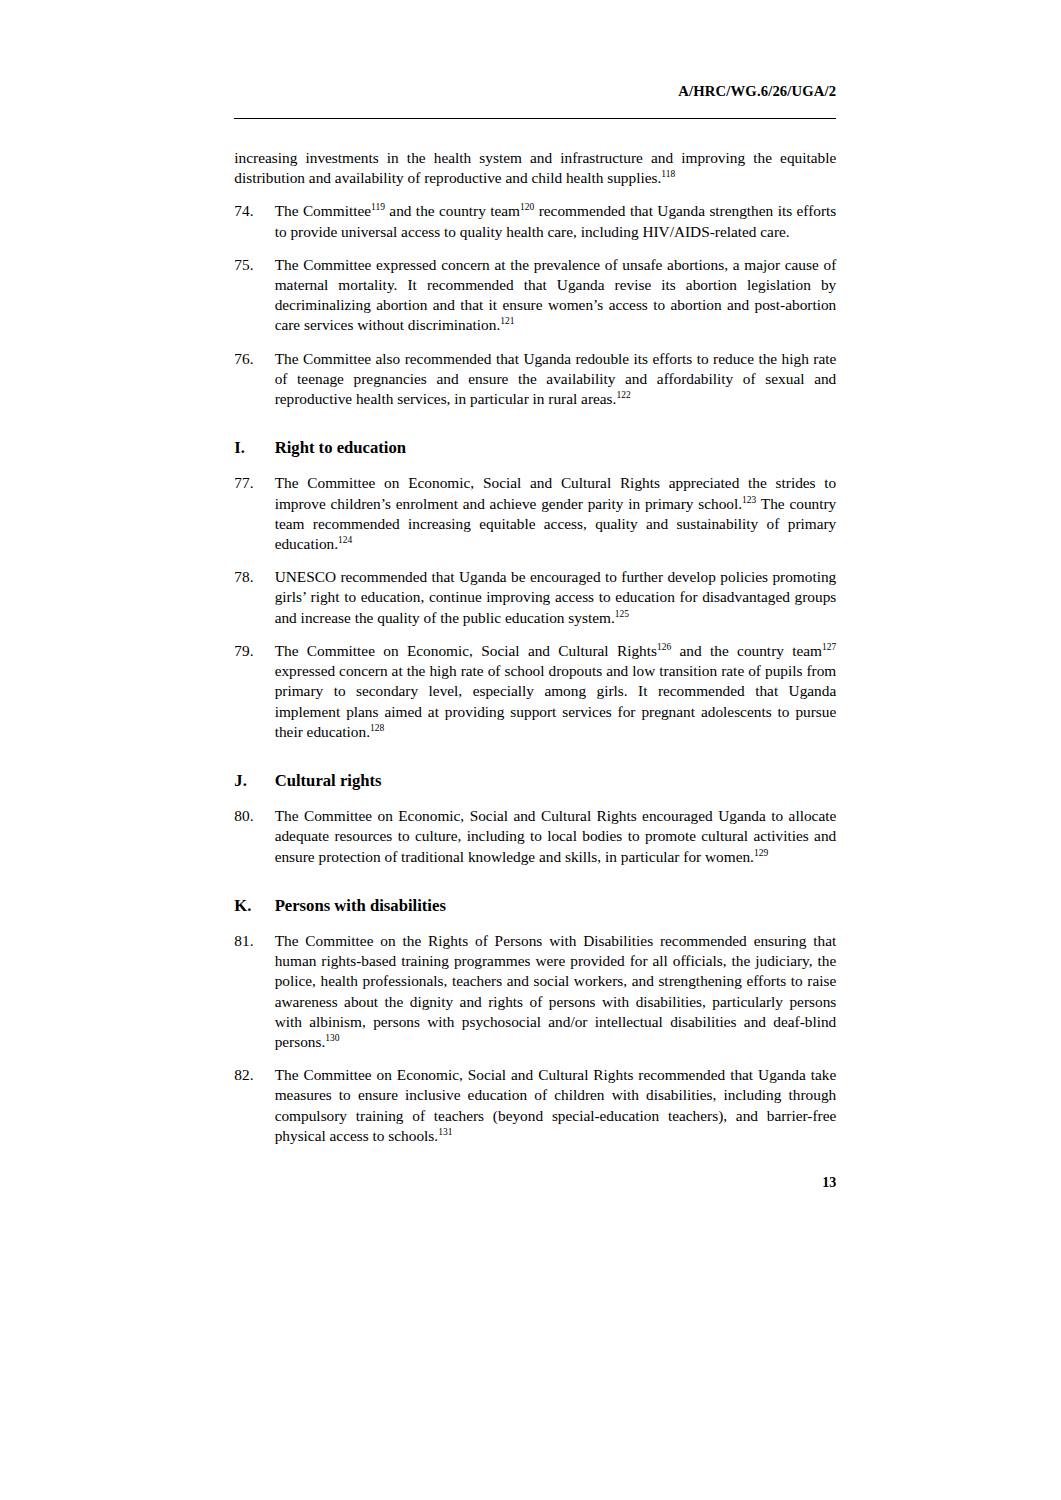A/HRC/WG.6/26/UGA/2
increasing investments in the health system and infrastructure and improving the equitable distribution and availability of reproductive and child health supplies.118
74. The Committee119 and the country team120 recommended that Uganda strengthen its efforts to provide universal access to quality health care, including HIV/AIDS-related care.
75. The Committee expressed concern at the prevalence of unsafe abortions, a major cause of maternal mortality. It recommended that Uganda revise its abortion legislation by decriminalizing abortion and that it ensure women’s access to abortion and post-abortion care services without discrimination.121
76. The Committee also recommended that Uganda redouble its efforts to reduce the high rate of teenage pregnancies and ensure the availability and affordability of sexual and reproductive health services, in particular in rural areas.122
I. Right to education
77. The Committee on Economic, Social and Cultural Rights appreciated the strides to improve children’s enrolment and achieve gender parity in primary school.123 The country team recommended increasing equitable access, quality and sustainability of primary education.124
78. UNESCO recommended that Uganda be encouraged to further develop policies promoting girls’ right to education, continue improving access to education for disadvantaged groups and increase the quality of the public education system.125
79. The Committee on Economic, Social and Cultural Rights126 and the country team127 expressed concern at the high rate of school dropouts and low transition rate of pupils from primary to secondary level, especially among girls. It recommended that Uganda implement plans aimed at providing support services for pregnant adolescents to pursue their education.128
J. Cultural rights
80. The Committee on Economic, Social and Cultural Rights encouraged Uganda to allocate adequate resources to culture, including to local bodies to promote cultural activities and ensure protection of traditional knowledge and skills, in particular for women.129
K. Persons with disabilities
81. The Committee on the Rights of Persons with Disabilities recommended ensuring that human rights-based training programmes were provided for all officials, the judiciary, the police, health professionals, teachers and social workers, and strengthening efforts to raise awareness about the dignity and rights of persons with disabilities, particularly persons with albinism, persons with psychosocial and/or intellectual disabilities and deaf-blind persons.130
82. The Committee on Economic, Social and Cultural Rights recommended that Uganda take measures to ensure inclusive education of children with disabilities, including through compulsory training of teachers (beyond special-education teachers), and barrier-free physical access to schools.131
13